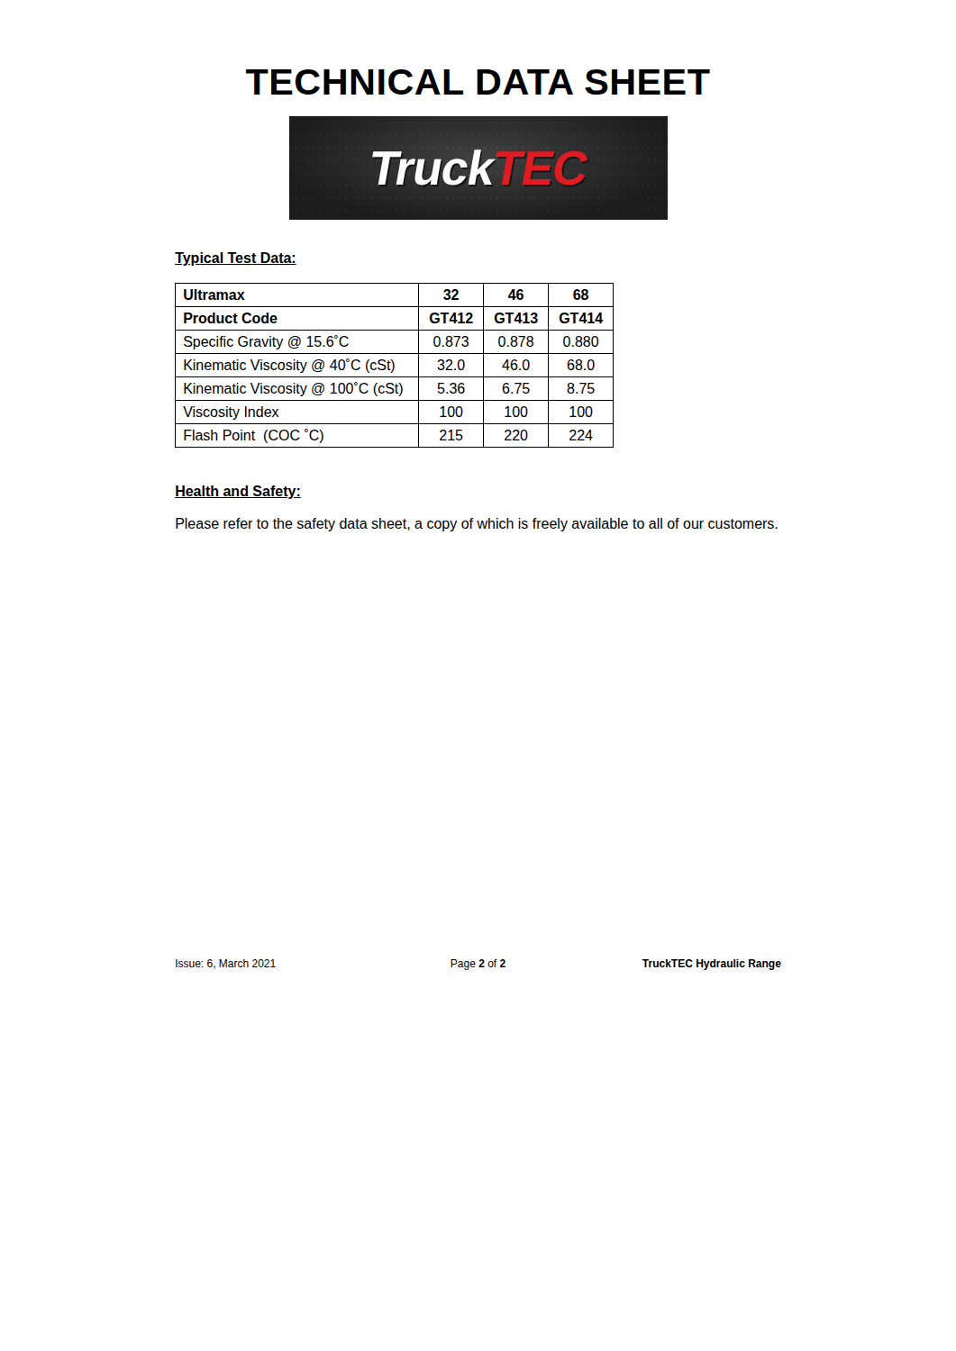TECHNICAL DATA SHEET
Truck TEC
Typical Test Data:
| Ultramax | 32 | 46 | 68 |
| --- | --- | --- | --- |
| Product Code | GT412 | GT413 | GT414 |
| Specific Gravity @ 15.6˚C | 0.873 | 0.878 | 0.880 |
| Kinematic Viscosity @ 40˚C (cSt) | 32.0 | 46.0 | 68.0 |
| Kinematic Viscosity @ 100˚C (cSt) | 5.36 | 6.75 | 8.75 |
| Viscosity Index | 100 | 100 | 100 |
| Flash Point (COC ˚C) | 215 | 220 | 224 |
Health and Safety:
Please refer to the safety data sheet, a copy of which is freely available to all of our customers.
Issue: 6, March 2021
Page 2 of 2
TruckTEC Hydraulic Range